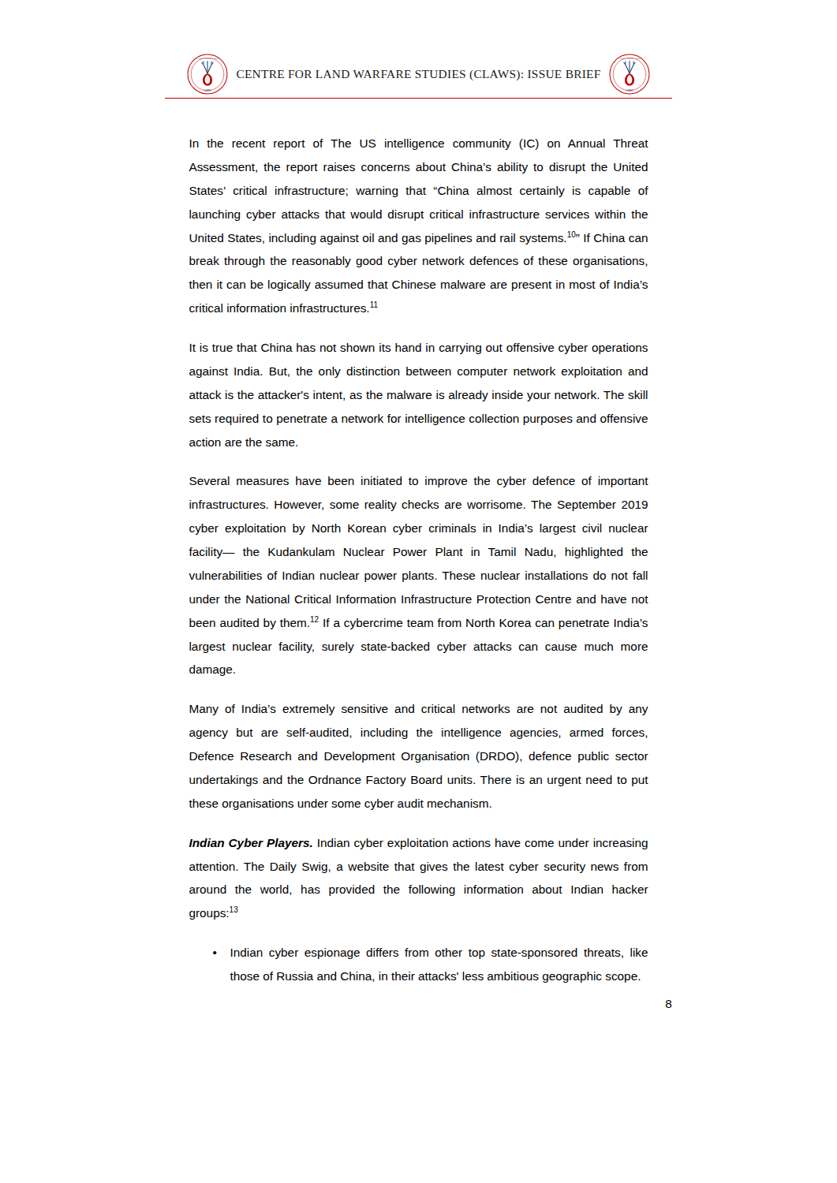CLAWS VICTORY THROUGH VISION
CENTRE FOR LAND WARFARE STUDIES (CLAWS): ISSUE BRIEF
CLAWS VICTORY THROUGH VISION
In the recent report of The US intelligence community (IC) on Annual Threat Assessment, the report raises concerns about China’s ability to disrupt the United States’ critical infrastructure; warning that “China almost certainly is capable of launching cyber attacks that would disrupt critical infrastructure services within the United States, including against oil and gas pipelines and rail systems.10” If China can break through the reasonably good cyber network defences of these organisations, then it can be logically assumed that Chinese malware are present in most of India’s critical information infrastructures.11
It is true that China has not shown its hand in carrying out offensive cyber operations against India. But, the only distinction between computer network exploitation and attack is the attacker's intent, as the malware is already inside your network. The skill sets required to penetrate a network for intelligence collection purposes and offensive action are the same.
Several measures have been initiated to improve the cyber defence of important infrastructures. However, some reality checks are worrisome. The September 2019 cyber exploitation by North Korean cyber criminals in India’s largest civil nuclear facility— the Kudankulam Nuclear Power Plant in Tamil Nadu, highlighted the vulnerabilities of Indian nuclear power plants. These nuclear installations do not fall under the National Critical Information Infrastructure Protection Centre and have not been audited by them.12 If a cybercrime team from North Korea can penetrate India’s largest nuclear facility, surely state-backed cyber attacks can cause much more damage.
Many of India’s extremely sensitive and critical networks are not audited by any agency but are self-audited, including the intelligence agencies, armed forces, Defence Research and Development Organisation (DRDO), defence public sector undertakings and the Ordnance Factory Board units. There is an urgent need to put these organisations under some cyber audit mechanism.
Indian Cyber Players. Indian cyber exploitation actions have come under increasing attention. The Daily Swig, a website that gives the latest cyber security news from around the world, has provided the following information about Indian hacker groups:13
Indian cyber espionage differs from other top state-sponsored threats, like those of Russia and China, in their attacks' less ambitious geographic scope.
8